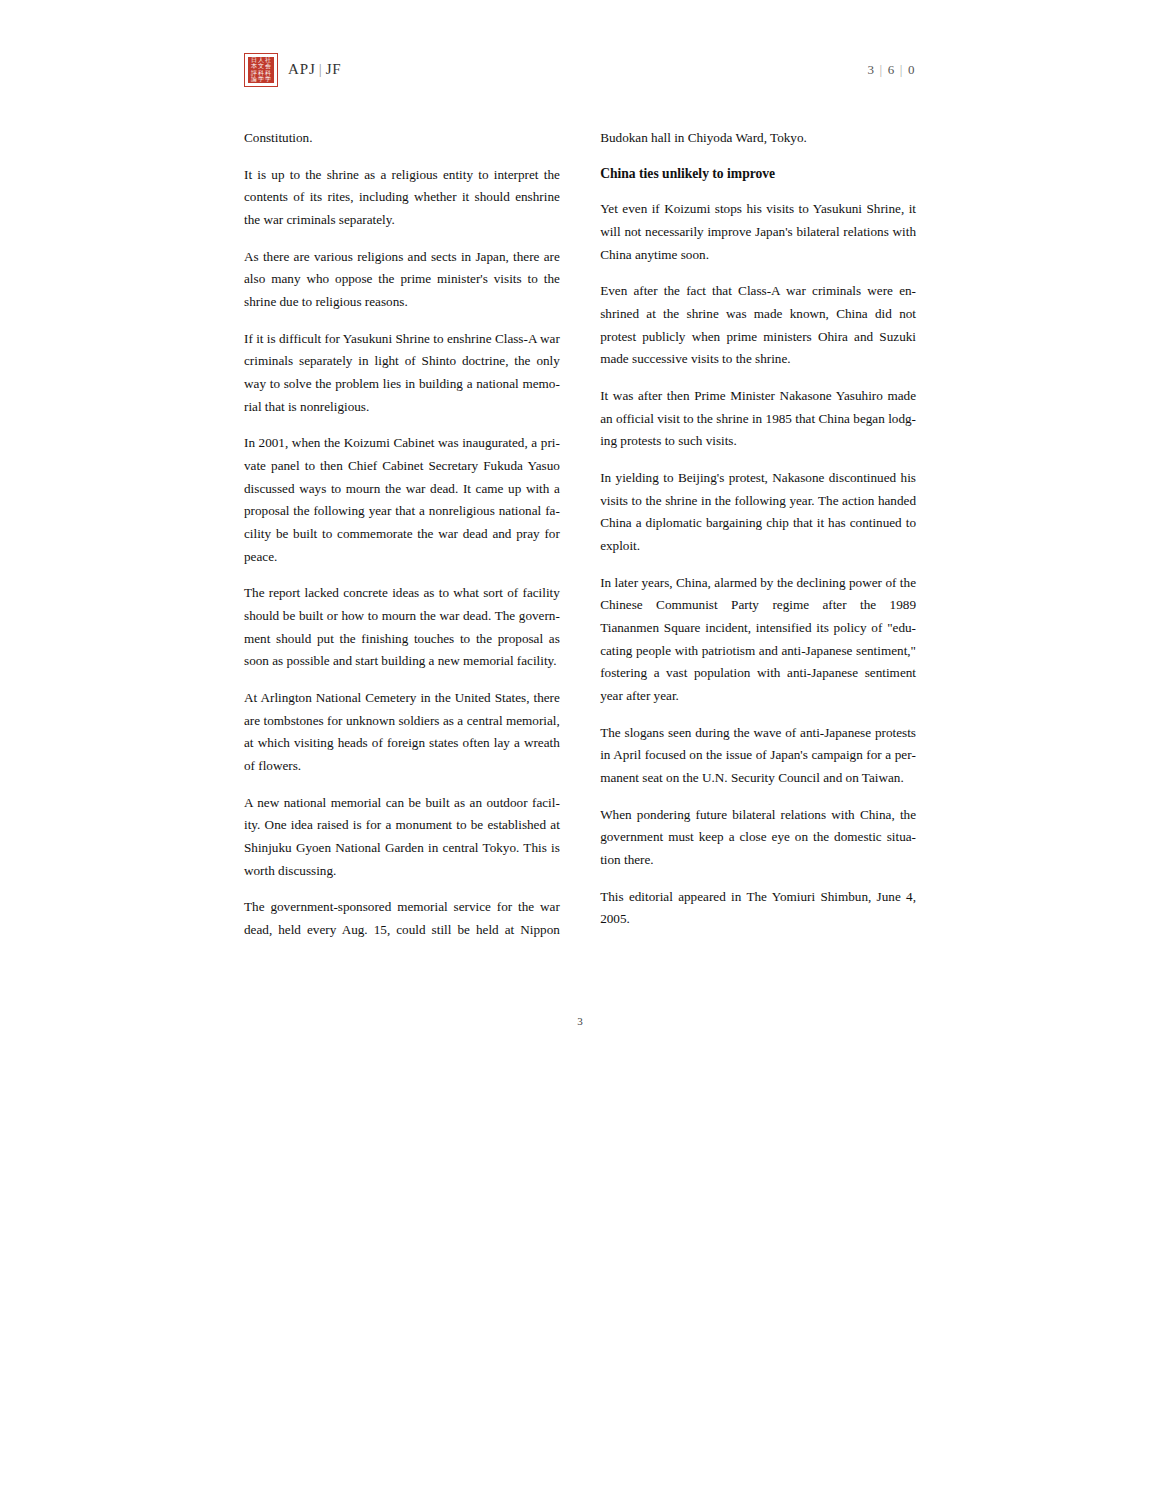日 人 社 本 文 会 評 科 科 論 学 学
APJ|JF
3|6|0
Constitution.
It is up to the shrine as a religious entity to interpret the contents of its rites, including whether it should enshrine the war criminals separately.
As there are various religions and sects in Japan, there are also many who oppose the prime minister's visits to the shrine due to religious reasons.
If it is difficult for Yasukuni Shrine to enshrine Class-A war criminals separately in light of Shinto doctrine, the only way to solve the problem lies in building a national memorial that is nonreligious.
In 2001, when the Koizumi Cabinet was inaugurated, a private panel to then Chief Cabinet Secretary Fukuda Yasuo discussed ways to mourn the war dead. It came up with a proposal the following year that a nonreligious national facility be built to commemorate the war dead and pray for peace.
The report lacked concrete ideas as to what sort of facility should be built or how to mourn the war dead. The government should put the finishing touches to the proposal as soon as possible and start building a new memorial facility.
At Arlington National Cemetery in the United States, there are tombstones for unknown soldiers as a central memorial, at which visiting heads of foreign states often lay a wreath of flowers.
A new national memorial can be built as an outdoor facility. One idea raised is for a monument to be established at Shinjuku Gyoen National Garden in central Tokyo. This is worth discussing.
The government-sponsored memorial service for the war dead, held every Aug. 15, could still be held at Nippon Budokan hall in Chiyoda Ward, Tokyo.
China ties unlikely to improve
Yet even if Koizumi stops his visits to Yasukuni Shrine, it will not necessarily improve Japan's bilateral relations with China anytime soon.
Even after the fact that Class-A war criminals were enshrined at the shrine was made known, China did not protest publicly when prime ministers Ohira and Suzuki made successive visits to the shrine.
It was after then Prime Minister Nakasone Yasuhiro made an official visit to the shrine in 1985 that China began lodging protests to such visits.
In yielding to Beijing's protest, Nakasone discontinued his visits to the shrine in the following year. The action handed China a diplomatic bargaining chip that it has continued to exploit.
In later years, China, alarmed by the declining power of the Chinese Communist Party regime after the 1989 Tiananmen Square incident, intensified its policy of "educating people with patriotism and anti-Japanese sentiment," fostering a vast population with anti-Japanese sentiment year after year.
The slogans seen during the wave of anti-Japanese protests in April focused on the issue of Japan's campaign for a permanent seat on the U.N. Security Council and on Taiwan.
When pondering future bilateral relations with China, the government must keep a close eye on the domestic situation there.
This editorial appeared in The Yomiuri Shimbun, June 4, 2005.
3